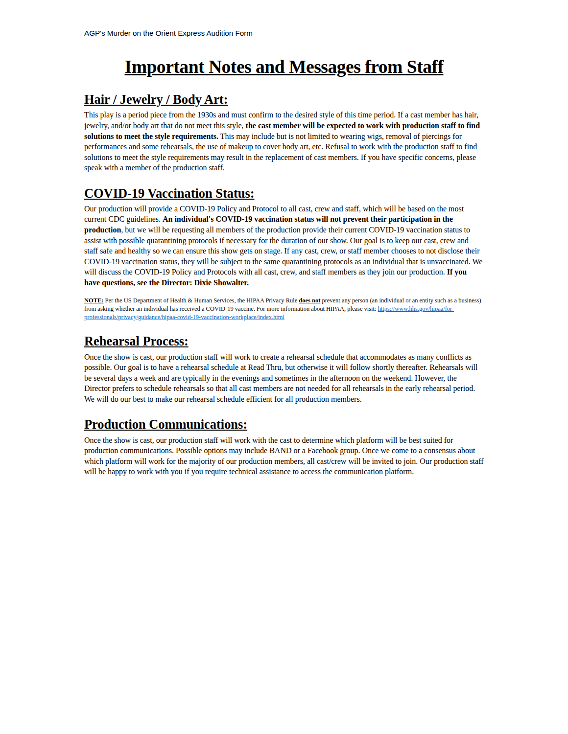AGP's Murder on the Orient Express Audition Form
Important Notes and Messages from Staff
Hair / Jewelry / Body Art:
This play is a period piece from the 1930s and must confirm to the desired style of this time period. If a cast member has hair, jewelry, and/or body art that do not meet this style, the cast member will be expected to work with production staff to find solutions to meet the style requirements. This may include but is not limited to wearing wigs, removal of piercings for performances and some rehearsals, the use of makeup to cover body art, etc. Refusal to work with the production staff to find solutions to meet the style requirements may result in the replacement of cast members. If you have specific concerns, please speak with a member of the production staff.
COVID-19 Vaccination Status:
Our production will provide a COVID-19 Policy and Protocol to all cast, crew and staff, which will be based on the most current CDC guidelines. An individual's COVID-19 vaccination status will not prevent their participation in the production, but we will be requesting all members of the production provide their current COVID-19 vaccination status to assist with possible quarantining protocols if necessary for the duration of our show. Our goal is to keep our cast, crew and staff safe and healthy so we can ensure this show gets on stage. If any cast, crew, or staff member chooses to not disclose their COVID-19 vaccination status, they will be subject to the same quarantining protocols as an individual that is unvaccinated. We will discuss the COVID-19 Policy and Protocols with all cast, crew, and staff members as they join our production. If you have questions, see the Director: Dixie Showalter.
NOTE: Per the US Department of Health & Human Services, the HIPAA Privacy Rule does not prevent any person (an individual or an entity such as a business) from asking whether an individual has received a COVID-19 vaccine. For more information about HIPAA, please visit: https://www.hhs.gov/hipaa/for-professionals/privacy/guidance/hipaa-covid-19-vaccination-workplace/index.html
Rehearsal Process:
Once the show is cast, our production staff will work to create a rehearsal schedule that accommodates as many conflicts as possible. Our goal is to have a rehearsal schedule at Read Thru, but otherwise it will follow shortly thereafter. Rehearsals will be several days a week and are typically in the evenings and sometimes in the afternoon on the weekend. However, the Director prefers to schedule rehearsals so that all cast members are not needed for all rehearsals in the early rehearsal period. We will do our best to make our rehearsal schedule efficient for all production members.
Production Communications:
Once the show is cast, our production staff will work with the cast to determine which platform will be best suited for production communications. Possible options may include BAND or a Facebook group. Once we come to a consensus about which platform will work for the majority of our production members, all cast/crew will be invited to join. Our production staff will be happy to work with you if you require technical assistance to access the communication platform.